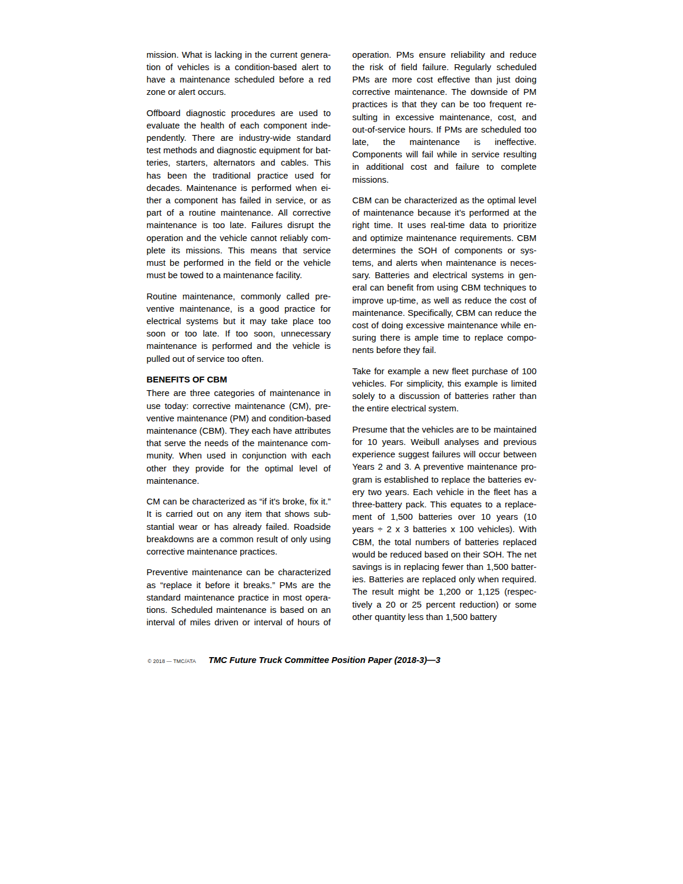mission. What is lacking in the current generation of vehicles is a condition-based alert to have a maintenance scheduled before a red zone or alert occurs.
Offboard diagnostic procedures are used to evaluate the health of each component independently. There are industry-wide standard test methods and diagnostic equipment for batteries, starters, alternators and cables. This has been the traditional practice used for decades. Maintenance is performed when either a component has failed in service, or as part of a routine maintenance. All corrective maintenance is too late. Failures disrupt the operation and the vehicle cannot reliably complete its missions. This means that service must be performed in the field or the vehicle must be towed to a maintenance facility.
Routine maintenance, commonly called preventive maintenance, is a good practice for electrical systems but it may take place too soon or too late. If too soon, unnecessary maintenance is performed and the vehicle is pulled out of service too often.
BENEFITS OF CBM
There are three categories of maintenance in use today: corrective maintenance (CM), preventive maintenance (PM) and condition-based maintenance (CBM). They each have attributes that serve the needs of the maintenance community. When used in conjunction with each other they provide for the optimal level of maintenance.
CM can be characterized as “if it's broke, fix it.” It is carried out on any item that shows substantial wear or has already failed. Roadside breakdowns are a common result of only using corrective maintenance practices.
Preventive maintenance can be characterized as “replace it before it breaks.” PMs are the standard maintenance practice in most operations. Scheduled maintenance is based on an interval of miles driven or interval of hours of operation. PMs ensure reliability and reduce the risk of field failure. Regularly scheduled PMs are more cost effective than just doing corrective maintenance. The downside of PM practices is that they can be too frequent resulting in excessive maintenance, cost, and out-of-service hours. If PMs are scheduled too late, the maintenance is ineffective. Components will fail while in service resulting in additional cost and failure to complete missions.
CBM can be characterized as the optimal level of maintenance because it’s performed at the right time. It uses real-time data to prioritize and optimize maintenance requirements. CBM determines the SOH of components or systems, and alerts when maintenance is necessary. Batteries and electrical systems in general can benefit from using CBM techniques to improve up-time, as well as reduce the cost of maintenance. Specifically, CBM can reduce the cost of doing excessive maintenance while ensuring there is ample time to replace components before they fail.
Take for example a new fleet purchase of 100 vehicles. For simplicity, this example is limited solely to a discussion of batteries rather than the entire electrical system.
Presume that the vehicles are to be maintained for 10 years. Weibull analyses and previous experience suggest failures will occur between Years 2 and 3. A preventive maintenance program is established to replace the batteries every two years. Each vehicle in the fleet has a three-battery pack. This equates to a replacement of 1,500 batteries over 10 years (10 years ÷ 2 x 3 batteries x 100 vehicles). With CBM, the total numbers of batteries replaced would be reduced based on their SOH. The net savings is in replacing fewer than 1,500 batteries. Batteries are replaced only when required. The result might be 1,200 or 1,125 (respectively a 20 or 25 percent reduction) or some other quantity less than 1,500 battery
© 2018 — TMC/ATA TMC Future Truck Committee Position Paper (2018-3)—3